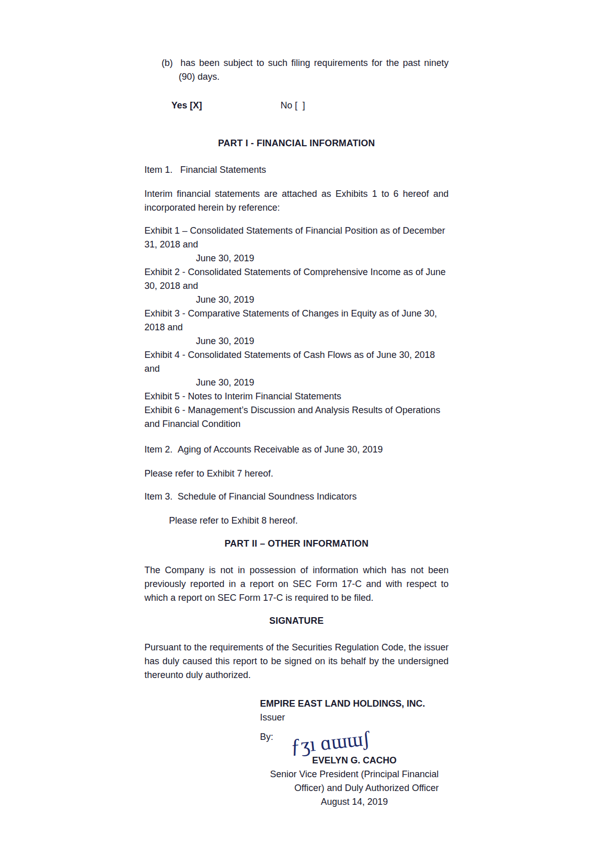(b) has been subject to such filing requirements for the past ninety (90) days.
Yes [X] No [ ]
PART I - FINANCIAL INFORMATION
Item 1. Financial Statements
Interim financial statements are attached as Exhibits 1 to 6 hereof and incorporated herein by reference:
Exhibit 1 – Consolidated Statements of Financial Position as of December 31, 2018 and
June 30, 2019
Exhibit 2 - Consolidated Statements of Comprehensive Income as of June 30, 2018 and
June 30, 2019
Exhibit 3 - Comparative Statements of Changes in Equity as of June 30, 2018 and
June 30, 2019
Exhibit 4 - Consolidated Statements of Cash Flows as of June 30, 2018 and
June 30, 2019
Exhibit 5 - Notes to Interim Financial Statements
Exhibit 6 - Management’s Discussion and Analysis Results of Operations and Financial Condition
Item 2. Aging of Accounts Receivable as of June 30, 2019
Please refer to Exhibit 7 hereof.
Item 3. Schedule of Financial Soundness Indicators
Please refer to Exhibit 8 hereof.
PART II – OTHER INFORMATION
The Company is not in possession of information which has not been previously reported in a report on SEC Form 17-C and with respect to which a report on SEC Form 17-C is required to be filed.
SIGNATURE
Pursuant to the requirements of the Securities Regulation Code, the issuer has duly caused this report to be signed on its behalf by the undersigned thereunto duly authorized.
EMPIRE EAST LAND HOLDINGS, INC.
Issuer
By:
ƒʒı ɑɯɯʃ
EVELYN G. CACHO
Senior Vice President (Principal FinancialOfficer) and Duly Authorized Officer
August 14, 2019